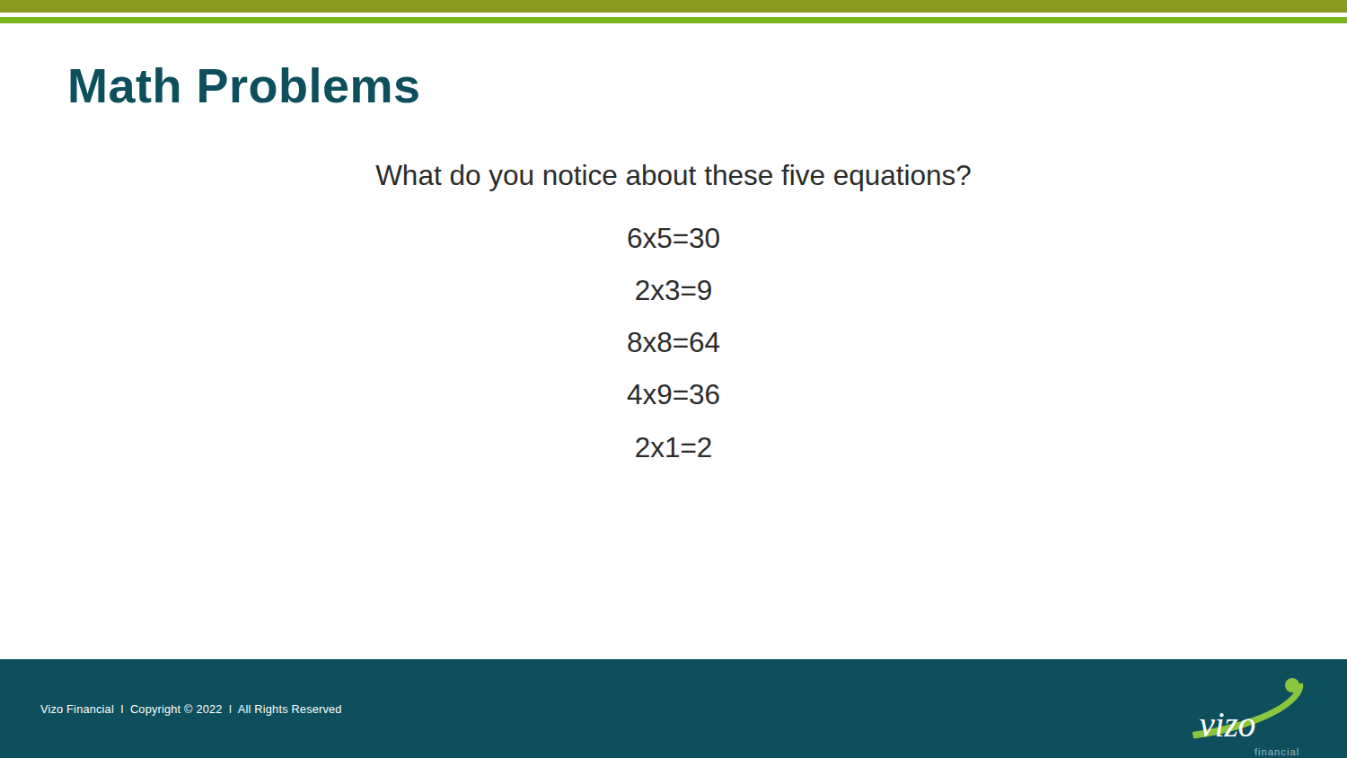Math Problems
What do you notice about these five equations?
6x5=30
2x3=9
8x8=64
4x9=36
2x1=2
Vizo Financial l Copyright © 2022 l All Rights Reserved
vizo
financial